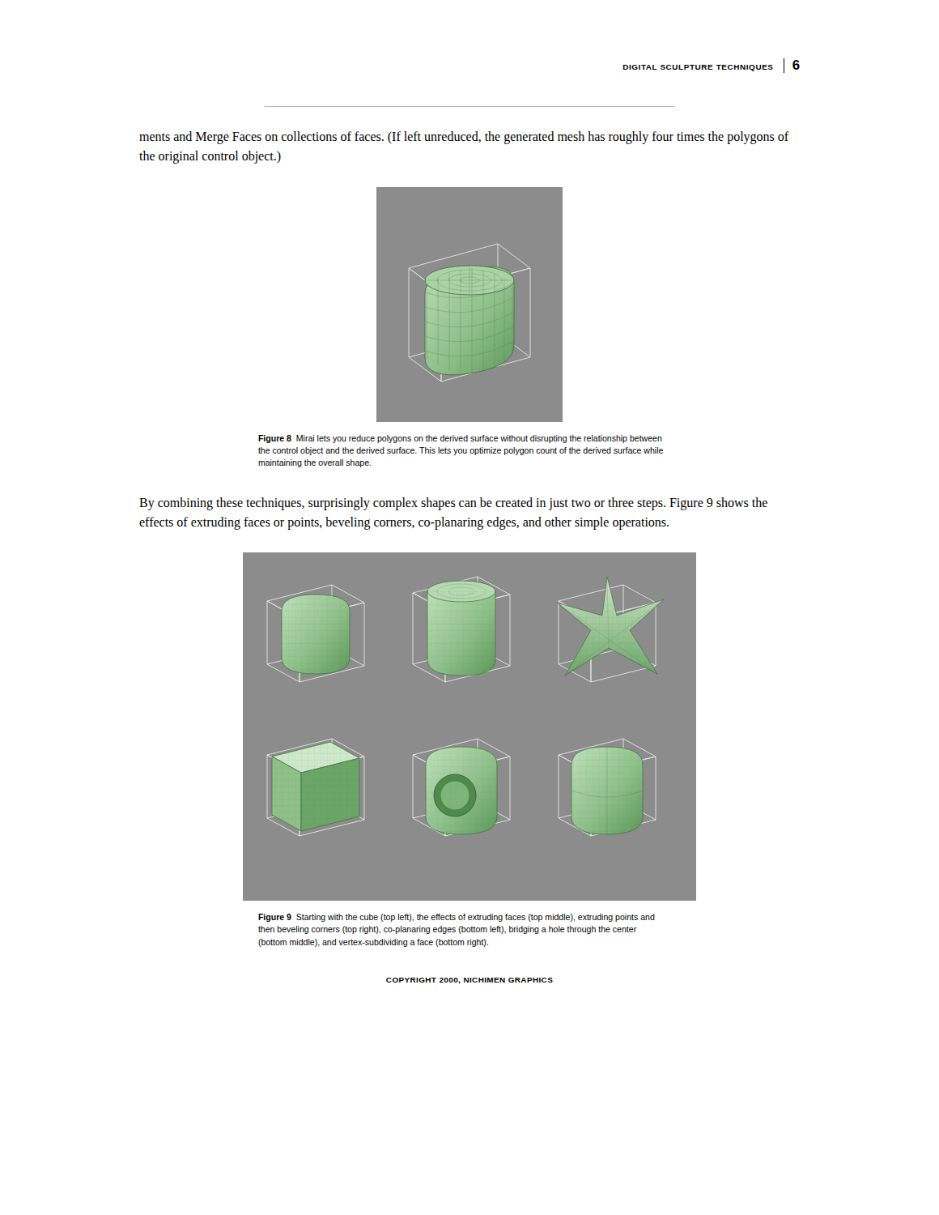Digital Sculpture Techniques 6
ments and Merge Faces on collections of faces. (If left unreduced, the generated mesh has roughly four times the polygons of the original control object.)
Figure 8 Mirai lets you reduce polygons on the derived surface without disrupting the relationship between the control object and the derived surface. This lets you optimize polygon count of the derived surface while maintaining the overall shape.
By combining these techniques, surprisingly complex shapes can be created in just two or three steps. Figure 9 shows the effects of extruding faces or points, beveling corners, co-planaring edges, and other simple operations.
Figure 9 Starting with the cube (top left), the effects of extruding faces (top middle), extruding points and then beveling corners (top right), co-planaring edges (bottom left), bridging a hole through the center (bottom middle), and vertex-subdividing a face (bottom right).
Copyright 2000, Nichimen Graphics